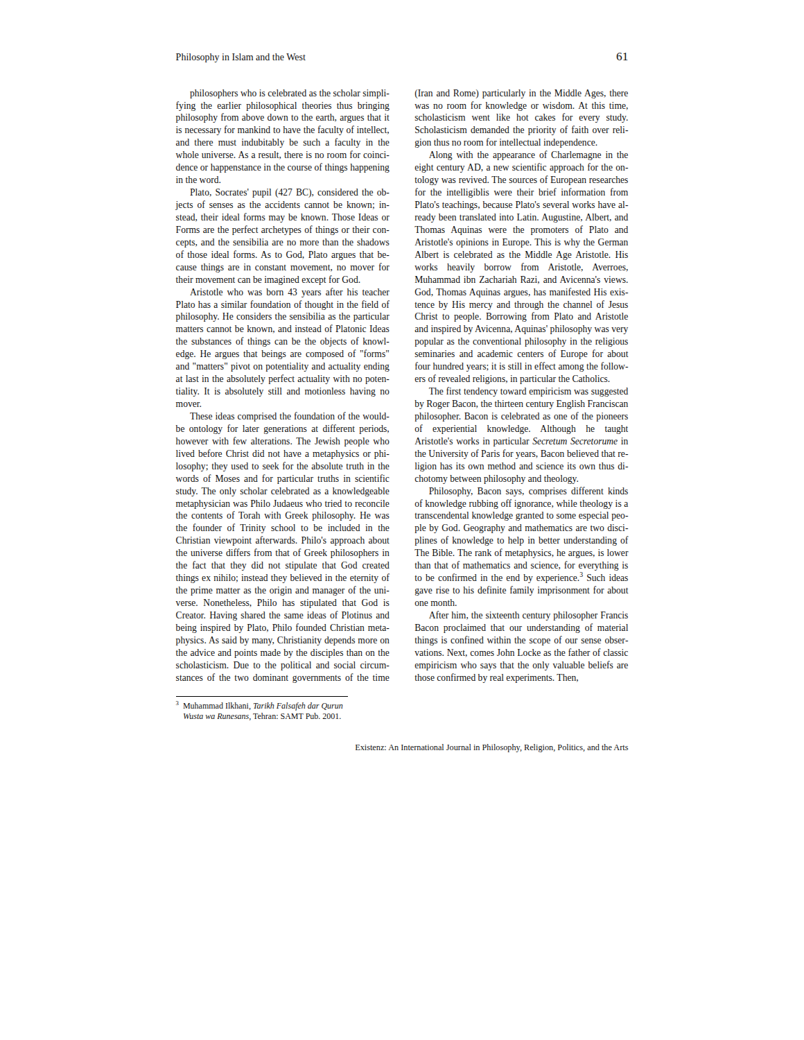Philosophy in Islam and the West 61
philosophers who is celebrated as the scholar simplifying the earlier philosophical theories thus bringing philosophy from above down to the earth, argues that it is necessary for mankind to have the faculty of intellect, and there must indubitably be such a faculty in the whole universe. As a result, there is no room for coincidence or happenstance in the course of things happening in the word.
Plato, Socrates' pupil (427 BC), considered the objects of senses as the accidents cannot be known; instead, their ideal forms may be known. Those Ideas or Forms are the perfect archetypes of things or their concepts, and the sensibilia are no more than the shadows of those ideal forms. As to God, Plato argues that because things are in constant movement, no mover for their movement can be imagined except for God.
Aristotle who was born 43 years after his teacher Plato has a similar foundation of thought in the field of philosophy. He considers the sensibilia as the particular matters cannot be known, and instead of Platonic Ideas the substances of things can be the objects of knowledge. He argues that beings are composed of "forms" and "matters" pivot on potentiality and actuality ending at last in the absolutely perfect actuality with no potentiality. It is absolutely still and motionless having no mover.
These ideas comprised the foundation of the would-be ontology for later generations at different periods, however with few alterations. The Jewish people who lived before Christ did not have a metaphysics or philosophy; they used to seek for the absolute truth in the words of Moses and for particular truths in scientific study. The only scholar celebrated as a knowledgeable metaphysician was Philo Judaeus who tried to reconcile the contents of Torah with Greek philosophy. He was the founder of Trinity school to be included in the Christian viewpoint afterwards. Philo's approach about the universe differs from that of Greek philosophers in the fact that they did not stipulate that God created things ex nihilo; instead they believed in the eternity of the prime matter as the origin and manager of the universe. Nonetheless, Philo has stipulated that God is Creator. Having shared the same ideas of Plotinus and being inspired by Plato, Philo founded Christian metaphysics. As said by many, Christianity depends more on the advice and points made by the disciples than on the scholasticism. Due to the political and social circumstances of the two dominant governments of the time (Iran and Rome) particularly in the Middle Ages, there was no room for knowledge or wisdom. At this time, scholasticism went like hot cakes for every study. Scholasticism demanded the priority of faith over religion thus no room for intellectual independence.
Along with the appearance of Charlemagne in the eight century AD, a new scientific approach for the ontology was revived. The sources of European researches for the intelligiblis were their brief information from Plato's teachings, because Plato's several works have already been translated into Latin. Augustine, Albert, and Thomas Aquinas were the promoters of Plato and Aristotle's opinions in Europe. This is why the German Albert is celebrated as the Middle Age Aristotle. His works heavily borrow from Aristotle, Averroes, Muhammad ibn Zachariah Razi, and Avicenna's views. God, Thomas Aquinas argues, has manifested His existence by His mercy and through the channel of Jesus Christ to people. Borrowing from Plato and Aristotle and inspired by Avicenna, Aquinas' philosophy was very popular as the conventional philosophy in the religious seminaries and academic centers of Europe for about four hundred years; it is still in effect among the followers of revealed religions, in particular the Catholics.
The first tendency toward empiricism was suggested by Roger Bacon, the thirteen century English Franciscan philosopher. Bacon is celebrated as one of the pioneers of experiential knowledge. Although he taught Aristotle's works in particular Secretum Secretorume in the University of Paris for years, Bacon believed that religion has its own method and science its own thus dichotomy between philosophy and theology.
Philosophy, Bacon says, comprises different kinds of knowledge rubbing off ignorance, while theology is a transcendental knowledge granted to some especial people by God. Geography and mathematics are two disciplines of knowledge to help in better understanding of The Bible. The rank of metaphysics, he argues, is lower than that of mathematics and science, for everything is to be confirmed in the end by experience.3 Such ideas gave rise to his definite family imprisonment for about one month.
After him, the sixteenth century philosopher Francis Bacon proclaimed that our understanding of material things is confined within the scope of our sense observations. Next, comes John Locke as the father of classic empiricism who says that the only valuable beliefs are those confirmed by real experiments. Then,
3 Muhammad Ilkhani, Tarikh Falsafeh dar Qurun Wusta wa Runesans, Tehran: SAMT Pub. 2001.
Existenz: An International Journal in Philosophy, Religion, Politics, and the Arts